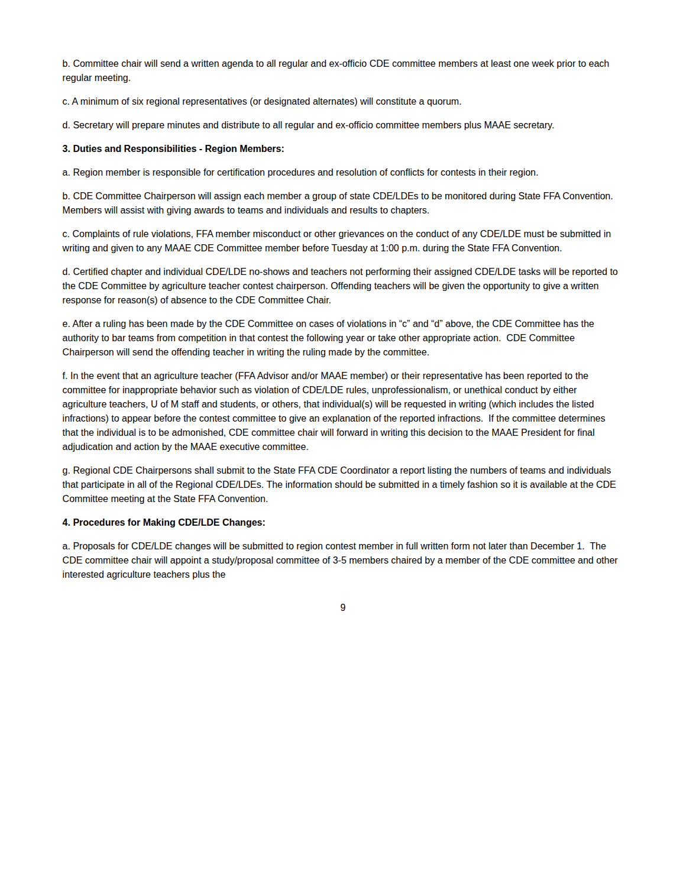b. Committee chair will send a written agenda to all regular and ex-officio CDE committee members at least one week prior to each regular meeting.
c. A minimum of six regional representatives (or designated alternates) will constitute a quorum.
d. Secretary will prepare minutes and distribute to all regular and ex-officio committee members plus MAAE secretary.
3. Duties and Responsibilities - Region Members:
a. Region member is responsible for certification procedures and resolution of conflicts for contests in their region.
b. CDE Committee Chairperson will assign each member a group of state CDE/LDEs to be monitored during State FFA Convention. Members will assist with giving awards to teams and individuals and results to chapters.
c. Complaints of rule violations, FFA member misconduct or other grievances on the conduct of any CDE/LDE must be submitted in writing and given to any MAAE CDE Committee member before Tuesday at 1:00 p.m. during the State FFA Convention.
d. Certified chapter and individual CDE/LDE no-shows and teachers not performing their assigned CDE/LDE tasks will be reported to the CDE Committee by agriculture teacher contest chairperson. Offending teachers will be given the opportunity to give a written response for reason(s) of absence to the CDE Committee Chair.
e. After a ruling has been made by the CDE Committee on cases of violations in “c” and “d” above, the CDE Committee has the authority to bar teams from competition in that contest the following year or take other appropriate action. CDE Committee Chairperson will send the offending teacher in writing the ruling made by the committee.
f. In the event that an agriculture teacher (FFA Advisor and/or MAAE member) or their representative has been reported to the committee for inappropriate behavior such as violation of CDE/LDE rules, unprofessionalism, or unethical conduct by either agriculture teachers, U of M staff and students, or others, that individual(s) will be requested in writing (which includes the listed infractions) to appear before the contest committee to give an explanation of the reported infractions. If the committee determines that the individual is to be admonished, CDE committee chair will forward in writing this decision to the MAAE President for final adjudication and action by the MAAE executive committee.
g. Regional CDE Chairpersons shall submit to the State FFA CDE Coordinator a report listing the numbers of teams and individuals that participate in all of the Regional CDE/LDEs. The information should be submitted in a timely fashion so it is available at the CDE Committee meeting at the State FFA Convention.
4. Procedures for Making CDE/LDE Changes:
a. Proposals for CDE/LDE changes will be submitted to region contest member in full written form not later than December 1. The CDE committee chair will appoint a study/proposal committee of 3-5 members chaired by a member of the CDE committee and other interested agriculture teachers plus the
9